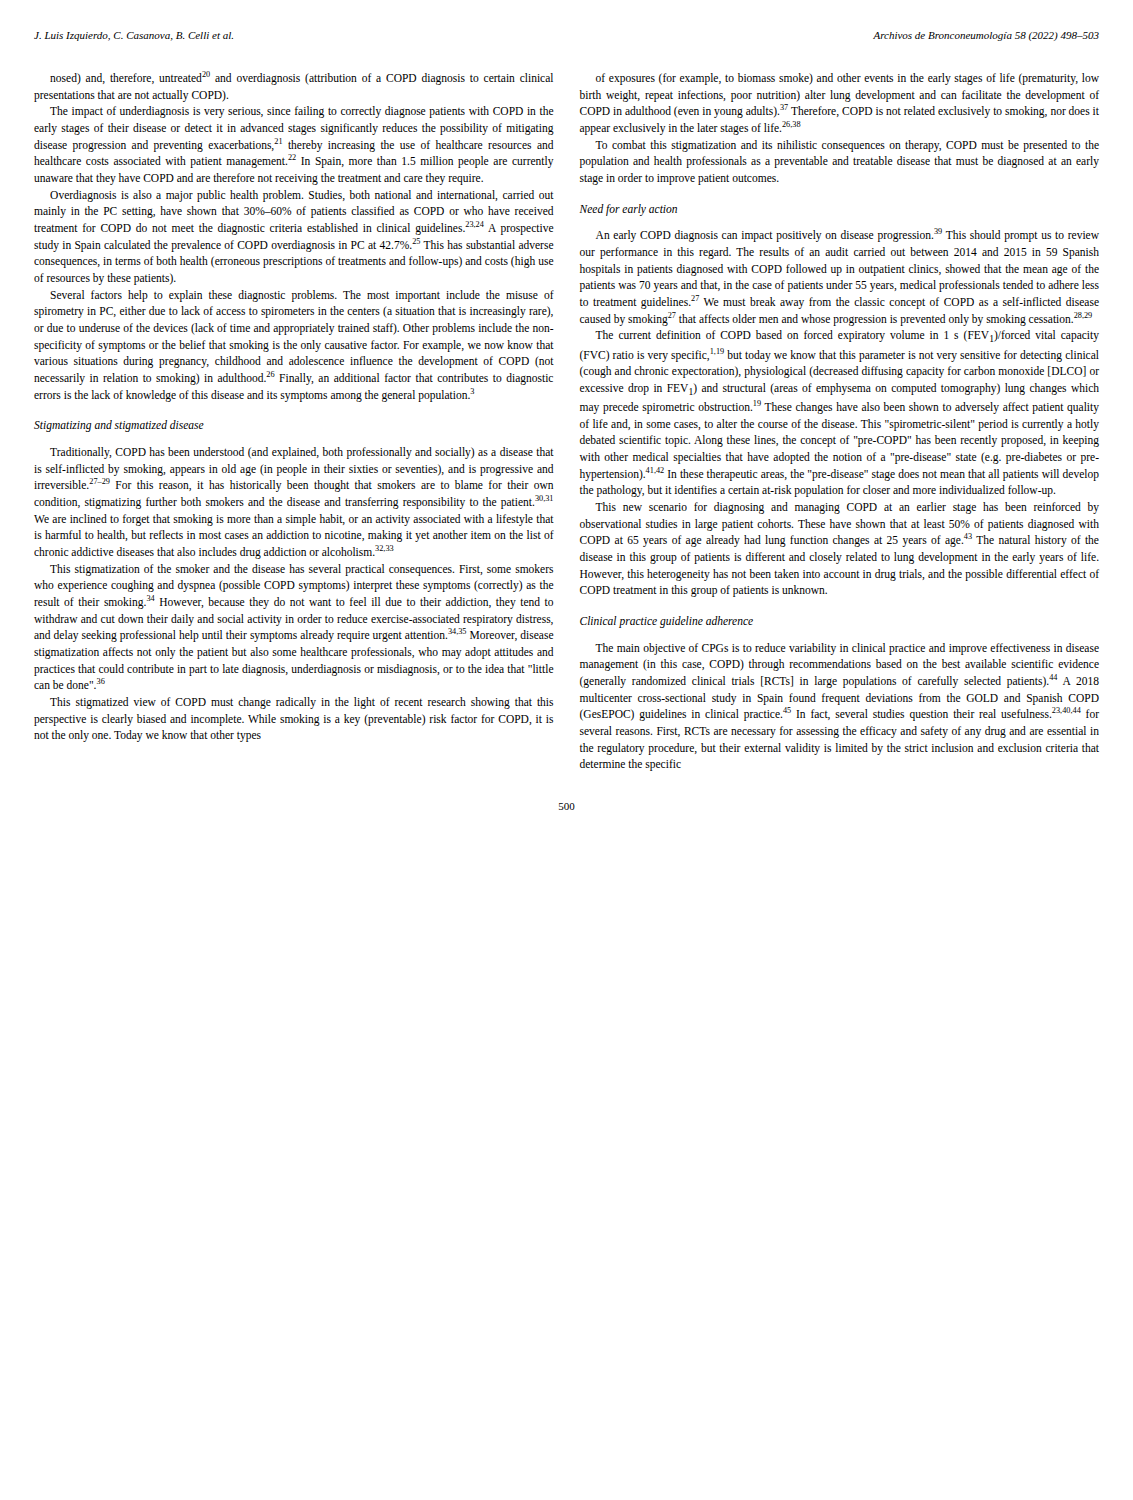J. Luis Izquierdo, C. Casanova, B. Celli et al.
Archivos de Bronconeumología 58 (2022) 498–503
nosed) and, therefore, untreated20 and overdiagnosis (attribution of a COPD diagnosis to certain clinical presentations that are not actually COPD).
The impact of underdiagnosis is very serious, since failing to correctly diagnose patients with COPD in the early stages of their disease or detect it in advanced stages significantly reduces the possibility of mitigating disease progression and preventing exacerbations,21 thereby increasing the use of healthcare resources and healthcare costs associated with patient management.22 In Spain, more than 1.5 million people are currently unaware that they have COPD and are therefore not receiving the treatment and care they require.
Overdiagnosis is also a major public health problem. Studies, both national and international, carried out mainly in the PC setting, have shown that 30%–60% of patients classified as COPD or who have received treatment for COPD do not meet the diagnostic criteria established in clinical guidelines.23,24 A prospective study in Spain calculated the prevalence of COPD overdiagnosis in PC at 42.7%.25 This has substantial adverse consequences, in terms of both health (erroneous prescriptions of treatments and follow-ups) and costs (high use of resources by these patients).
Several factors help to explain these diagnostic problems. The most important include the misuse of spirometry in PC, either due to lack of access to spirometers in the centers (a situation that is increasingly rare), or due to underuse of the devices (lack of time and appropriately trained staff). Other problems include the non-specificity of symptoms or the belief that smoking is the only causative factor. For example, we now know that various situations during pregnancy, childhood and adolescence influence the development of COPD (not necessarily in relation to smoking) in adulthood.26 Finally, an additional factor that contributes to diagnostic errors is the lack of knowledge of this disease and its symptoms among the general population.3
Stigmatizing and stigmatized disease
Traditionally, COPD has been understood (and explained, both professionally and socially) as a disease that is self-inflicted by smoking, appears in old age (in people in their sixties or seventies), and is progressive and irreversible.27–29 For this reason, it has historically been thought that smokers are to blame for their own condition, stigmatizing further both smokers and the disease and transferring responsibility to the patient.30,31 We are inclined to forget that smoking is more than a simple habit, or an activity associated with a lifestyle that is harmful to health, but reflects in most cases an addiction to nicotine, making it yet another item on the list of chronic addictive diseases that also includes drug addiction or alcoholism.32,33
This stigmatization of the smoker and the disease has several practical consequences. First, some smokers who experience coughing and dyspnea (possible COPD symptoms) interpret these symptoms (correctly) as the result of their smoking.34 However, because they do not want to feel ill due to their addiction, they tend to withdraw and cut down their daily and social activity in order to reduce exercise-associated respiratory distress, and delay seeking professional help until their symptoms already require urgent attention.34,35 Moreover, disease stigmatization affects not only the patient but also some healthcare professionals, who may adopt attitudes and practices that could contribute in part to late diagnosis, underdiagnosis or misdiagnosis, or to the idea that "little can be done".36
This stigmatized view of COPD must change radically in the light of recent research showing that this perspective is clearly biased and incomplete. While smoking is a key (preventable) risk factor for COPD, it is not the only one. Today we know that other types
of exposures (for example, to biomass smoke) and other events in the early stages of life (prematurity, low birth weight, repeat infections, poor nutrition) alter lung development and can facilitate the development of COPD in adulthood (even in young adults).37 Therefore, COPD is not related exclusively to smoking, nor does it appear exclusively in the later stages of life.26,38
To combat this stigmatization and its nihilistic consequences on therapy, COPD must be presented to the population and health professionals as a preventable and treatable disease that must be diagnosed at an early stage in order to improve patient outcomes.
Need for early action
An early COPD diagnosis can impact positively on disease progression.39 This should prompt us to review our performance in this regard. The results of an audit carried out between 2014 and 2015 in 59 Spanish hospitals in patients diagnosed with COPD followed up in outpatient clinics, showed that the mean age of the patients was 70 years and that, in the case of patients under 55 years, medical professionals tended to adhere less to treatment guidelines.27 We must break away from the classic concept of COPD as a self-inflicted disease caused by smoking27 that affects older men and whose progression is prevented only by smoking cessation.28,29
The current definition of COPD based on forced expiratory volume in 1 s (FEV1)/forced vital capacity (FVC) ratio is very specific,1,19 but today we know that this parameter is not very sensitive for detecting clinical (cough and chronic expectoration), physiological (decreased diffusing capacity for carbon monoxide [DLCO] or excessive drop in FEV1) and structural (areas of emphysema on computed tomography) lung changes which may precede spirometric obstruction.19 These changes have also been shown to adversely affect patient quality of life and, in some cases, to alter the course of the disease. This "spirometric-silent" period is currently a hotly debated scientific topic. Along these lines, the concept of "pre-COPD" has been recently proposed, in keeping with other medical specialties that have adopted the notion of a "pre-disease" state (e.g. pre-diabetes or pre-hypertension).41,42 In these therapeutic areas, the "pre-disease" stage does not mean that all patients will develop the pathology, but it identifies a certain at-risk population for closer and more individualized follow-up.
This new scenario for diagnosing and managing COPD at an earlier stage has been reinforced by observational studies in large patient cohorts. These have shown that at least 50% of patients diagnosed with COPD at 65 years of age already had lung function changes at 25 years of age.43 The natural history of the disease in this group of patients is different and closely related to lung development in the early years of life. However, this heterogeneity has not been taken into account in drug trials, and the possible differential effect of COPD treatment in this group of patients is unknown.
Clinical practice guideline adherence
The main objective of CPGs is to reduce variability in clinical practice and improve effectiveness in disease management (in this case, COPD) through recommendations based on the best available scientific evidence (generally randomized clinical trials [RCTs] in large populations of carefully selected patients).44 A 2018 multicenter cross-sectional study in Spain found frequent deviations from the GOLD and Spanish COPD (GesEPOC) guidelines in clinical practice.45 In fact, several studies question their real usefulness.23,40,44 for several reasons. First, RCTs are necessary for assessing the efficacy and safety of any drug and are essential in the regulatory procedure, but their external validity is limited by the strict inclusion and exclusion criteria that determine the specific
500